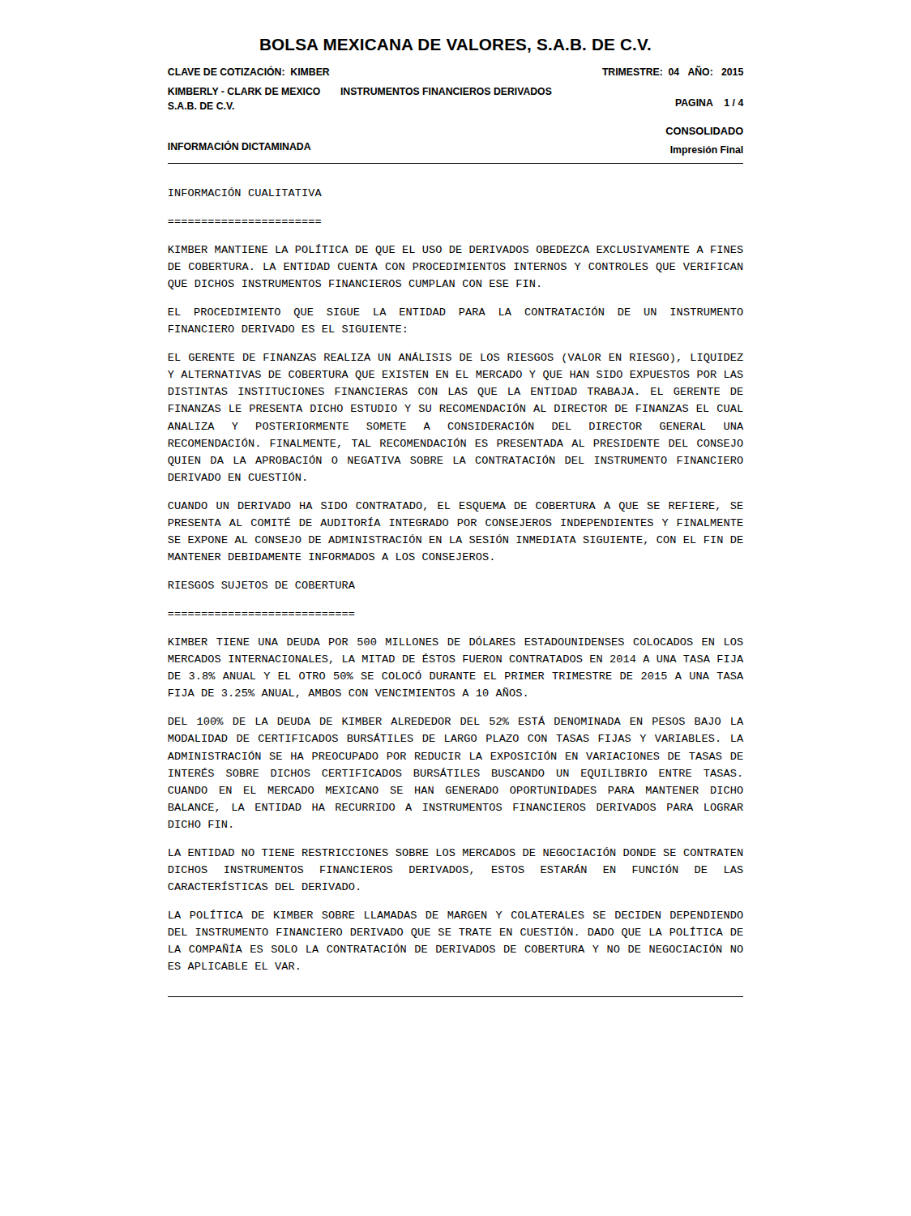BOLSA MEXICANA DE VALORES, S.A.B. DE C.V.
| CLAVE DE COTIZACIÓN: KIMBER | | TRIMESTRE: 04 AÑO: 2015 |
| KIMBERLY - CLARK DE MEXICO S.A.B. DE C.V. | INSTRUMENTOS FINANCIEROS DERIVADOS | PAGINA 1 / 4 |
| | | CONSOLIDADO |
| INFORMACIÓN DICTAMINADA | | Impresión Final |
INFORMACIÓN CUALITATIVA
=======================
KIMBER MANTIENE LA POLÍTICA DE QUE EL USO DE DERIVADOS OBEDEZCA EXCLUSIVAMENTE A FINES DE COBERTURA. LA ENTIDAD CUENTA CON PROCEDIMIENTOS INTERNOS Y CONTROLES QUE VERIFICAN QUE DICHOS INSTRUMENTOS FINANCIEROS CUMPLAN CON ESE FIN.
EL PROCEDIMIENTO QUE SIGUE LA ENTIDAD PARA LA CONTRATACIÓN DE UN INSTRUMENTO FINANCIERO DERIVADO ES EL SIGUIENTE:
EL GERENTE DE FINANZAS REALIZA UN ANÁLISIS DE LOS RIESGOS (VALOR EN RIESGO), LIQUIDEZ Y ALTERNATIVAS DE COBERTURA QUE EXISTEN EN EL MERCADO Y QUE HAN SIDO EXPUESTOS POR LAS DISTINTAS INSTITUCIONES FINANCIERAS CON LAS QUE LA ENTIDAD TRABAJA. EL GERENTE DE FINANZAS LE PRESENTA DICHO ESTUDIO Y SU RECOMENDACIÓN AL DIRECTOR DE FINANZAS EL CUAL ANALIZA Y POSTERIORMENTE SOMETE A CONSIDERACIÓN DEL DIRECTOR GENERAL UNA RECOMENDACIÓN. FINALMENTE, TAL RECOMENDACIÓN ES PRESENTADA AL PRESIDENTE DEL CONSEJO QUIEN DA LA APROBACIÓN O NEGATIVA SOBRE LA CONTRATACIÓN DEL INSTRUMENTO FINANCIERO DERIVADO EN CUESTIÓN.
CUANDO UN DERIVADO HA SIDO CONTRATADO, EL ESQUEMA DE COBERTURA A QUE SE REFIERE, SE PRESENTA AL COMITÉ DE AUDITORÍA INTEGRADO POR CONSEJEROS INDEPENDIENTES Y FINALMENTE SE EXPONE AL CONSEJO DE ADMINISTRACIÓN EN LA SESIÓN INMEDIATA SIGUIENTE, CON EL FIN DE MANTENER DEBIDAMENTE INFORMADOS A LOS CONSEJEROS.
RIESGOS SUJETOS DE COBERTURA
============================
KIMBER TIENE UNA DEUDA POR 500 MILLONES DE DÓLARES ESTADOUNIDENSES COLOCADOS EN LOS MERCADOS INTERNACIONALES, LA MITAD DE ÉSTOS FUERON CONTRATADOS EN 2014 A UNA TASA FIJA DE 3.8% ANUAL Y EL OTRO 50% SE COLOCÓ DURANTE EL PRIMER TRIMESTRE DE 2015 A UNA TASA FIJA DE 3.25% ANUAL, AMBOS CON VENCIMIENTOS A 10 AÑOS.
DEL 100% DE LA DEUDA DE KIMBER ALREDEDOR DEL 52% ESTÁ DENOMINADA EN PESOS BAJO LA MODALIDAD DE CERTIFICADOS BURSÁTILES DE LARGO PLAZO CON TASAS FIJAS Y VARIABLES. LA ADMINISTRACIÓN SE HA PREOCUPADO POR REDUCIR LA EXPOSICIÓN EN VARIACIONES DE TASAS DE INTERÉS SOBRE DICHOS CERTIFICADOS BURSÁTILES BUSCANDO UN EQUILIBRIO ENTRE TASAS. CUANDO EN EL MERCADO MEXICANO SE HAN GENERADO OPORTUNIDADES PARA MANTENER DICHO BALANCE, LA ENTIDAD HA RECURRIDO A INSTRUMENTOS FINANCIEROS DERIVADOS PARA LOGRAR DICHO FIN.
LA ENTIDAD NO TIENE RESTRICCIONES SOBRE LOS MERCADOS DE NEGOCIACIÓN DONDE SE CONTRATEN DICHOS INSTRUMENTOS FINANCIEROS DERIVADOS, ESTOS ESTARÁN EN FUNCIÓN DE LAS CARACTERÍSTICAS DEL DERIVADO.
LA POLÍTICA DE KIMBER SOBRE LLAMADAS DE MARGEN Y COLATERALES SE DECIDEN DEPENDIENDO DEL INSTRUMENTO FINANCIERO DERIVADO QUE SE TRATE EN CUESTIÓN. DADO QUE LA POLÍTICA DE LA COMPAÑÍA ES SOLO LA CONTRATACIÓN DE DERIVADOS DE COBERTURA Y NO DE NEGOCIACIÓN NO ES APLICABLE EL VAR.